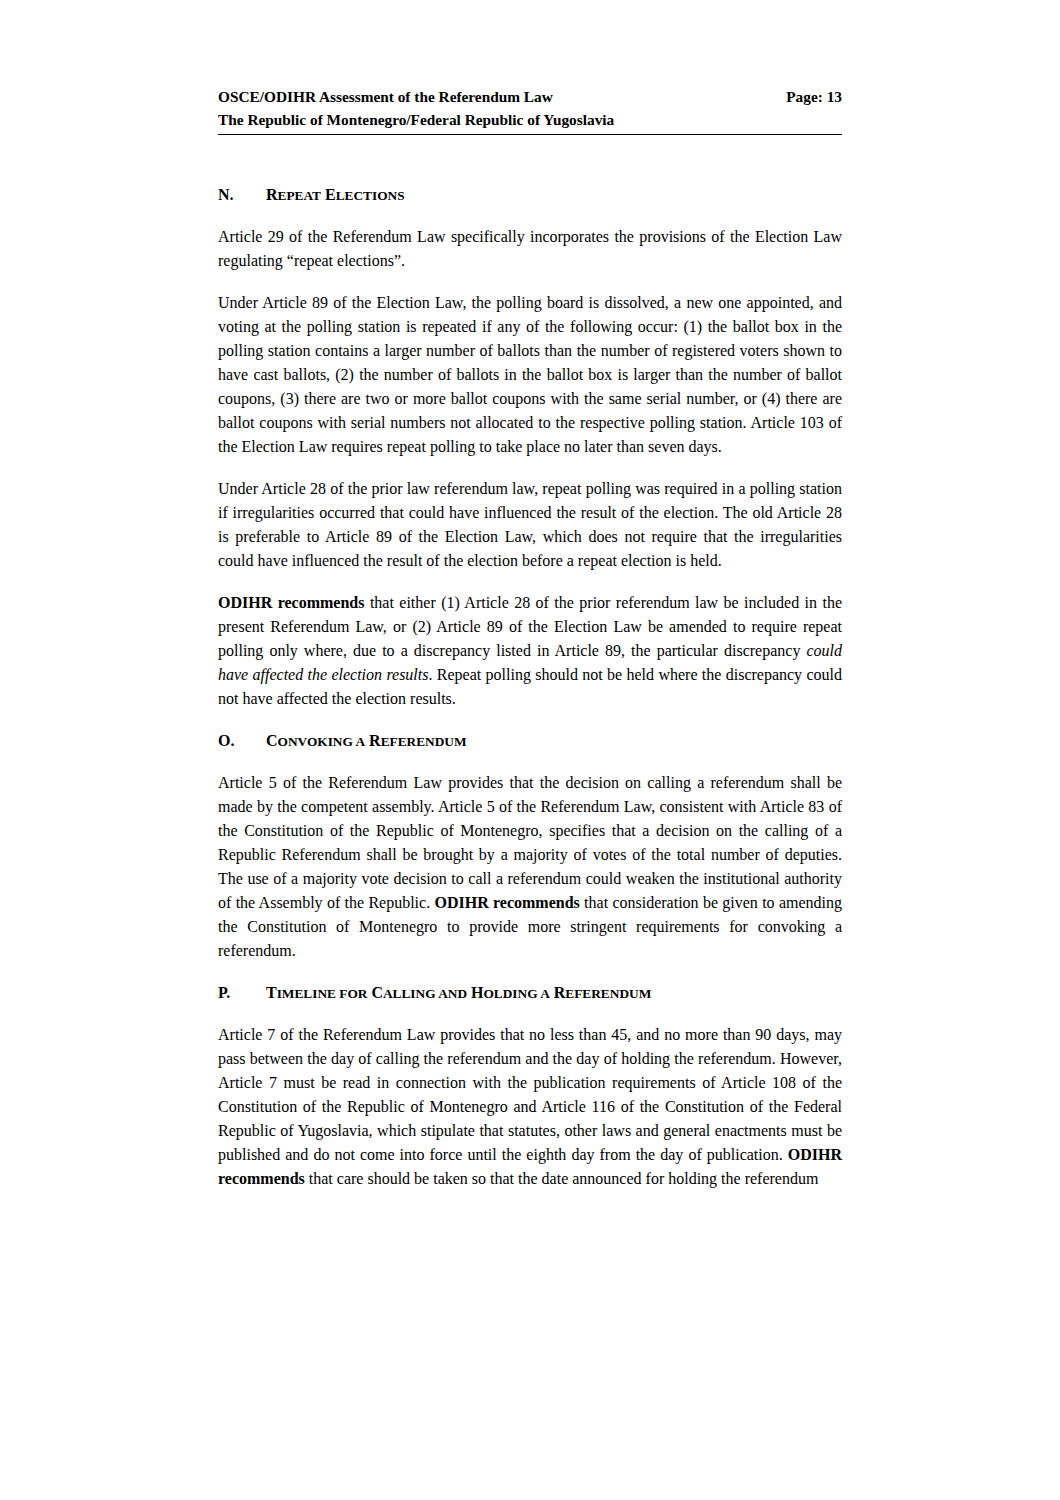| OSCE/ODIHR Assessment of the Referendum Law | Page: 13 |
| The Republic of Montenegro/Federal Republic of Yugoslavia | |
N. REPEAT ELECTIONS
Article 29 of the Referendum Law specifically incorporates the provisions of the Election Law regulating “repeat elections”.
Under Article 89 of the Election Law, the polling board is dissolved, a new one appointed, and voting at the polling station is repeated if any of the following occur: (1) the ballot box in the polling station contains a larger number of ballots than the number of registered voters shown to have cast ballots, (2) the number of ballots in the ballot box is larger than the number of ballot coupons, (3) there are two or more ballot coupons with the same serial number, or (4) there are ballot coupons with serial numbers not allocated to the respective polling station. Article 103 of the Election Law requires repeat polling to take place no later than seven days.
Under Article 28 of the prior law referendum law, repeat polling was required in a polling station if irregularities occurred that could have influenced the result of the election. The old Article 28 is preferable to Article 89 of the Election Law, which does not require that the irregularities could have influenced the result of the election before a repeat election is held.
ODIHR recommends that either (1) Article 28 of the prior referendum law be included in the present Referendum Law, or (2) Article 89 of the Election Law be amended to require repeat polling only where, due to a discrepancy listed in Article 89, the particular discrepancy could have affected the election results. Repeat polling should not be held where the discrepancy could not have affected the election results.
O. CONVOKING A REFERENDUM
Article 5 of the Referendum Law provides that the decision on calling a referendum shall be made by the competent assembly. Article 5 of the Referendum Law, consistent with Article 83 of the Constitution of the Republic of Montenegro, specifies that a decision on the calling of a Republic Referendum shall be brought by a majority of votes of the total number of deputies. The use of a majority vote decision to call a referendum could weaken the institutional authority of the Assembly of the Republic. ODIHR recommends that consideration be given to amending the Constitution of Montenegro to provide more stringent requirements for convoking a referendum.
P. TIMELINE FOR CALLING AND HOLDING A REFERENDUM
Article 7 of the Referendum Law provides that no less than 45, and no more than 90 days, may pass between the day of calling the referendum and the day of holding the referendum. However, Article 7 must be read in connection with the publication requirements of Article 108 of the Constitution of the Republic of Montenegro and Article 116 of the Constitution of the Federal Republic of Yugoslavia, which stipulate that statutes, other laws and general enactments must be published and do not come into force until the eighth day from the day of publication. ODIHR recommends that care should be taken so that the date announced for holding the referendum